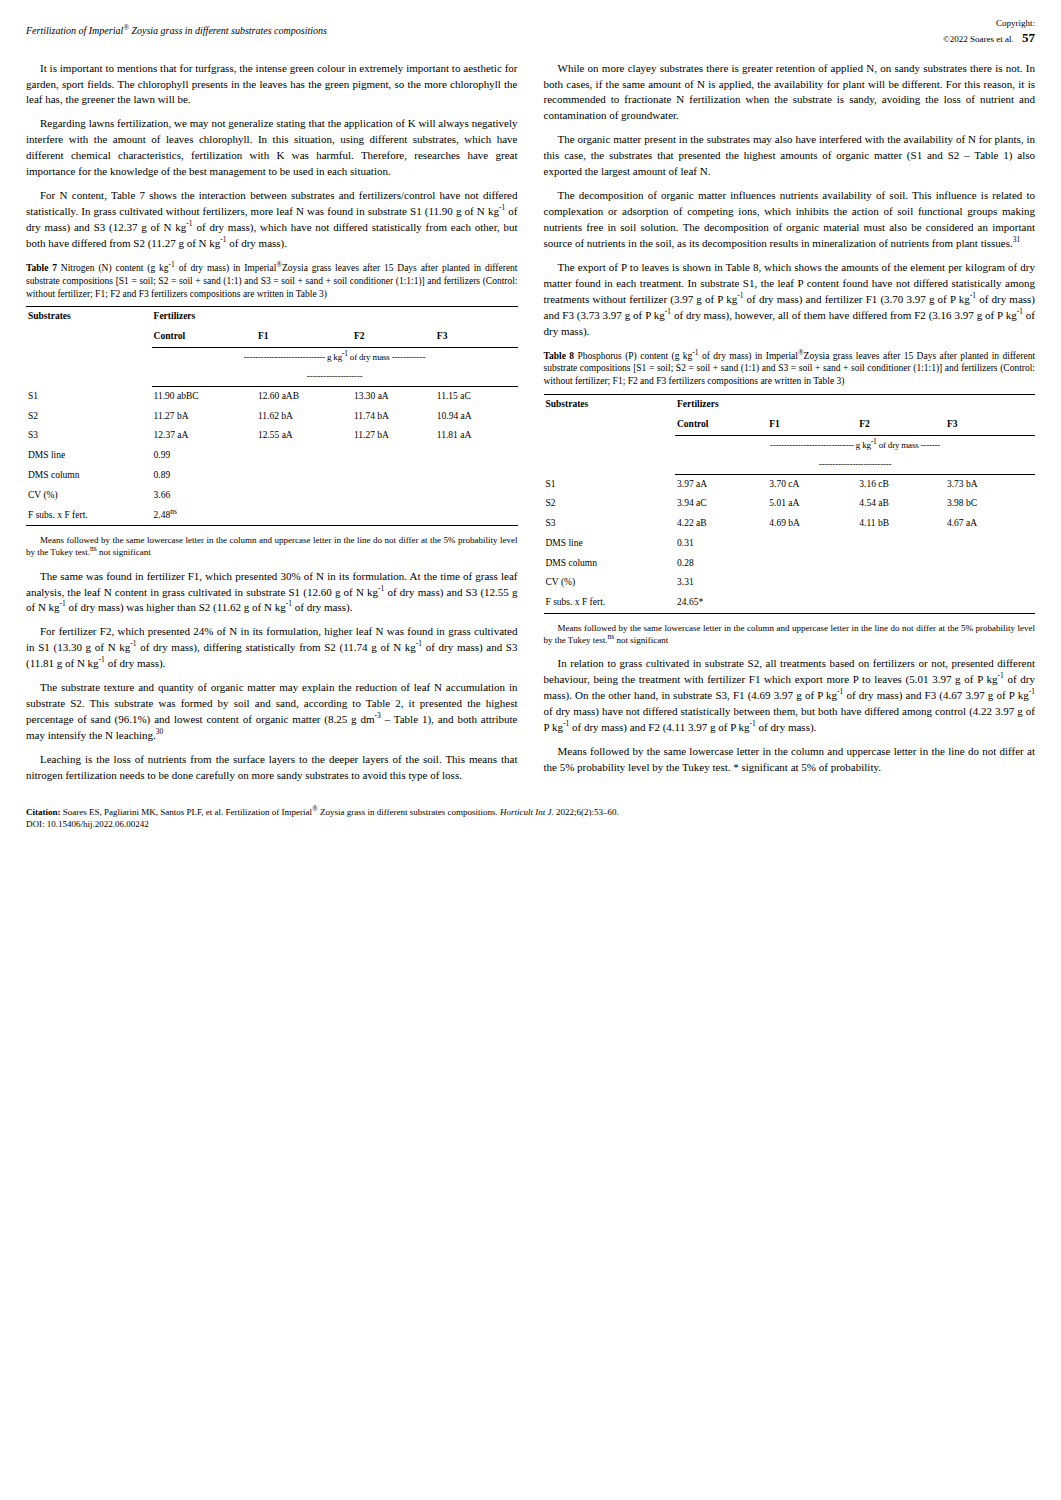Fertilization of Imperial® Zoysia grass in different substrates compositions
Copyright:
©2022 Soares et al. 57
It is important to mentions that for turfgrass, the intense green colour in extremely important to aesthetic for garden, sport fields. The chlorophyll presents in the leaves has the green pigment, so the more chlorophyll the leaf has, the greener the lawn will be.
Regarding lawns fertilization, we may not generalize stating that the application of K will always negatively interfere with the amount of leaves chlorophyll. In this situation, using different substrates, which have different chemical characteristics, fertilization with K was harmful. Therefore, researches have great importance for the knowledge of the best management to be used in each situation.
For N content, Table 7 shows the interaction between substrates and fertilizers/control have not differed statistically. In grass cultivated without fertilizers, more leaf N was found in substrate S1 (11.90 g of N kg-1 of dry mass) and S3 (12.37 g of N kg-1 of dry mass), which have not differed statistically from each other, but both have differed from S2 (11.27 g of N kg-1 of dry mass).
Table 7 Nitrogen (N) content (g kg-1 of dry mass) in Imperial®Zoysia grass leaves after 15 Days after planted in different substrate compositions [S1 = soil; S2 = soil + sand (1:1) and S3 = soil + sand + soil conditioner (1:1:1)] and fertilizers (Control: without fertilizer; F1; F2 and F3 fertilizers compositions are written in Table 3)
| Substrates | Fertilizers |
| --- | --- |
| Control | F1 | F2 | F3 |
| | ----------------------------- g kg -1 of dry mass ------------ |
| | -------------------- |
| S1 | 11.90 abBC | 12.60 aAB | 13.30 aA | 11.15 aC |
| S2 | 11.27 bA | 11.62 bA | 11.74 bA | 10.94 aA |
| S3 | 12.37 aA | 12.55 aA | 11.27 bA | 11.81 aA |
| DMS line | 0.99 | | | |
| DMS column | 0.89 | | | |
| CV (%) | 3.66 | | | |
| F subs. x F fert. | 2.48 ns | | | |
Means followed by the same lowercase letter in the column and uppercase letter in the line do not differ at the 5% probability level by the Tukey test.ns not significant
The same was found in fertilizer F1, which presented 30% of N in its formulation. At the time of grass leaf analysis, the leaf N content in grass cultivated in substrate S1 (12.60 g of N kg-1 of dry mass) and S3 (12.55 g of N kg-1 of dry mass) was higher than S2 (11.62 g of N kg-1 of dry mass).
For fertilizer F2, which presented 24% of N in its formulation, higher leaf N was found in grass cultivated in S1 (13.30 g of N kg-1 of dry mass), differing statistically from S2 (11.74 g of N kg-1 of dry mass) and S3 (11.81 g of N kg-1 of dry mass).
The substrate texture and quantity of organic matter may explain the reduction of leaf N accumulation in substrate S2. This substrate was formed by soil and sand, according to Table 2, it presented the highest percentage of sand (96.1%) and lowest content of organic matter (8.25 g dm-3 – Table 1), and both attribute may intensify the N leaching.30
Leaching is the loss of nutrients from the surface layers to the deeper layers of the soil. This means that nitrogen fertilization needs to be done carefully on more sandy substrates to avoid this type of loss.
While on more clayey substrates there is greater retention of applied N, on sandy substrates there is not. In both cases, if the same amount of N is applied, the availability for plant will be different. For this reason, it is recommended to fractionate N fertilization when the substrate is sandy, avoiding the loss of nutrient and contamination of groundwater.
The organic matter present in the substrates may also have interfered with the availability of N for plants, in this case, the substrates that presented the highest amounts of organic matter (S1 and S2 – Table 1) also exported the largest amount of leaf N.
The decomposition of organic matter influences nutrients availability of soil. This influence is related to complexation or adsorption of competing ions, which inhibits the action of soil functional groups making nutrients free in soil solution. The decomposition of organic material must also be considered an important source of nutrients in the soil, as its decomposition results in mineralization of nutrients from plant tissues.31
The export of P to leaves is shown in Table 8, which shows the amounts of the element per kilogram of dry matter found in each treatment. In substrate S1, the leaf P content found have not differed statistically among treatments without fertilizer (3.97 g of P kg-1 of dry mass) and fertilizer F1 (3.70 3.97 g of P kg-1 of dry mass) and F3 (3.73 3.97 g of P kg-1 of dry mass), however, all of them have differed from F2 (3.16 3.97 g of P kg-1 of dry mass).
Table 8 Phosphorus (P) content (g kg-1 of dry mass) in Imperial®Zoysia grass leaves after 15 Days after planted in different substrate compositions [S1 = soil; S2 = soil + sand (1:1) and S3 = soil + sand + soil conditioner (1:1:1)] and fertilizers (Control: without fertilizer; F1; F2 and F3 fertilizers compositions are written in Table 3)
| Substrates | Fertilizers |
| --- | --- |
| Control | F1 | F2 | F3 |
| | ------------------------------ g kg -1 of dry mass ------- |
| | -------------------------- |
| S1 | 3.97 aA | 3.70 cA | 3.16 cB | 3.73 bA |
| S2 | 3.94 aC | 5.01 aA | 4.54 aB | 3.98 bC |
| S3 | 4.22 aB | 4.69 bA | 4.11 bB | 4.67 aA |
| DMS line | 0.31 | | | |
| DMS column | 0.28 | | | |
| CV (%) | 3.31 | | | |
| F subs. x F fert. | 24.65* | | | |
Means followed by the same lowercase letter in the column and uppercase letter in the line do not differ at the 5% probability level by the Tukey test.ns not significant
In relation to grass cultivated in substrate S2, all treatments based on fertilizers or not, presented different behaviour, being the treatment with fertilizer F1 which export more P to leaves (5.01 3.97 g of P kg-1 of dry mass). On the other hand, in substrate S3, F1 (4.69 3.97 g of P kg-1 of dry mass) and F3 (4.67 3.97 g of P kg-1 of dry mass) have not differed statistically between them, but both have differed among control (4.22 3.97 g of P kg-1 of dry mass) and F2 (4.11 3.97 g of P kg-1 of dry mass).
Means followed by the same lowercase letter in the column and uppercase letter in the line do not differ at the 5% probability level by the Tukey test. * significant at 5% of probability.
Citation: Soares ES, Pagliarini MK, Santos PLF, et al. Fertilization of Imperial® Zoysia grass in different substrates compositions. Horticult Int J. 2022;6(2):53–60.
DOI: 10.15406/hij.2022.06.00242